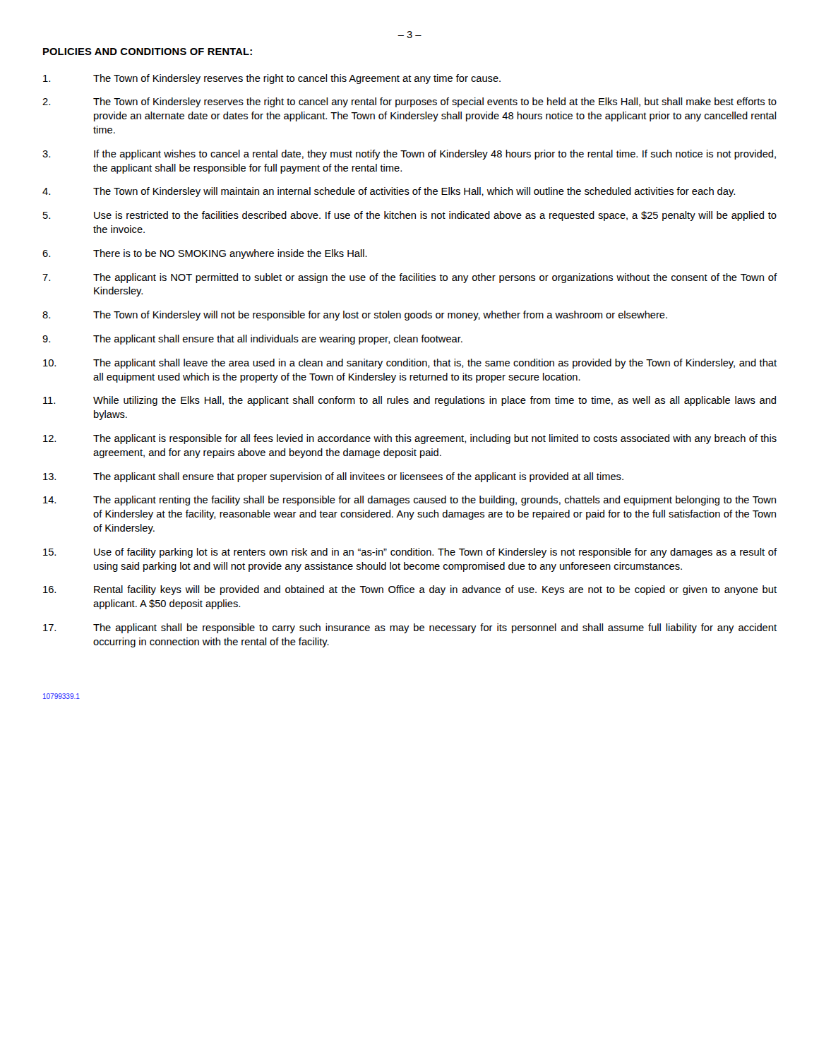– 3 –
POLICIES AND CONDITIONS OF RENTAL:
The Town of Kindersley reserves the right to cancel this Agreement at any time for cause.
The Town of Kindersley reserves the right to cancel any rental for purposes of special events to be held at the Elks Hall, but shall make best efforts to provide an alternate date or dates for the applicant. The Town of Kindersley shall provide 48 hours notice to the applicant prior to any cancelled rental time.
If the applicant wishes to cancel a rental date, they must notify the Town of Kindersley 48 hours prior to the rental time. If such notice is not provided, the applicant shall be responsible for full payment of the rental time.
The Town of Kindersley will maintain an internal schedule of activities of the Elks Hall, which will outline the scheduled activities for each day.
Use is restricted to the facilities described above. If use of the kitchen is not indicated above as a requested space, a $25 penalty will be applied to the invoice.
There is to be NO SMOKING anywhere inside the Elks Hall.
The applicant is NOT permitted to sublet or assign the use of the facilities to any other persons or organizations without the consent of the Town of Kindersley.
The Town of Kindersley will not be responsible for any lost or stolen goods or money, whether from a washroom or elsewhere.
The applicant shall ensure that all individuals are wearing proper, clean footwear.
The applicant shall leave the area used in a clean and sanitary condition, that is, the same condition as provided by the Town of Kindersley, and that all equipment used which is the property of the Town of Kindersley is returned to its proper secure location.
While utilizing the Elks Hall, the applicant shall conform to all rules and regulations in place from time to time, as well as all applicable laws and bylaws.
The applicant is responsible for all fees levied in accordance with this agreement, including but not limited to costs associated with any breach of this agreement, and for any repairs above and beyond the damage deposit paid.
The applicant shall ensure that proper supervision of all invitees or licensees of the applicant is provided at all times.
The applicant renting the facility shall be responsible for all damages caused to the building, grounds, chattels and equipment belonging to the Town of Kindersley at the facility, reasonable wear and tear considered. Any such damages are to be repaired or paid for to the full satisfaction of the Town of Kindersley.
Use of facility parking lot is at renters own risk and in an “as-in” condition. The Town of Kindersley is not responsible for any damages as a result of using said parking lot and will not provide any assistance should lot become compromised due to any unforeseen circumstances.
Rental facility keys will be provided and obtained at the Town Office a day in advance of use. Keys are not to be copied or given to anyone but applicant. A $50 deposit applies.
The applicant shall be responsible to carry such insurance as may be necessary for its personnel and shall assume full liability for any accident occurring in connection with the rental of the facility.
10799339.1